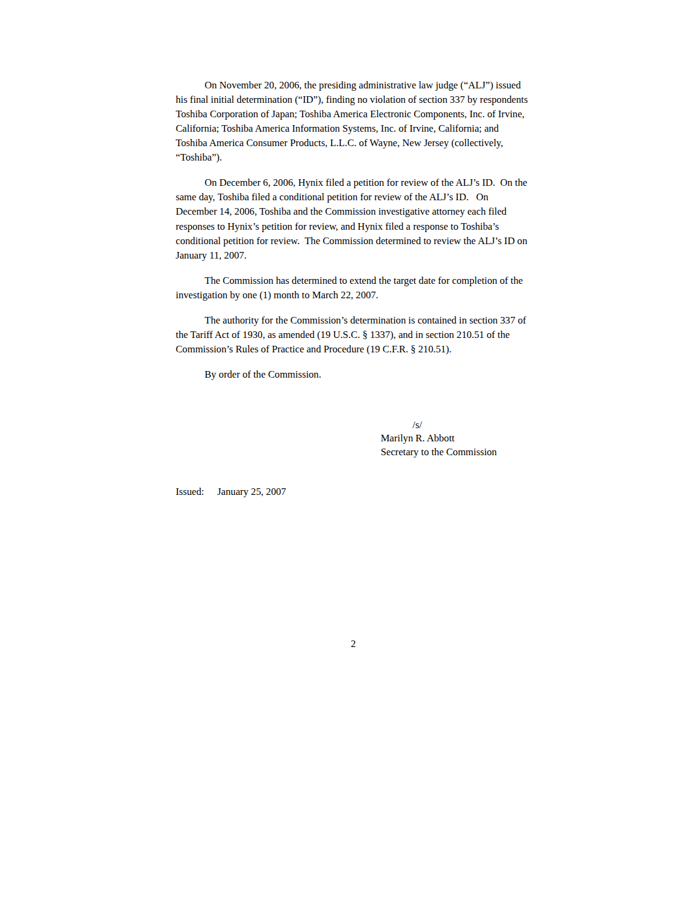On November 20, 2006, the presiding administrative law judge (“ALJ”) issued his final initial determination (“ID”), finding no violation of section 337 by respondents Toshiba Corporation of Japan; Toshiba America Electronic Components, Inc. of Irvine, California; Toshiba America Information Systems, Inc. of Irvine, California; and Toshiba America Consumer Products, L.L.C. of Wayne, New Jersey (collectively, “Toshiba”).
On December 6, 2006, Hynix filed a petition for review of the ALJ’s ID. On the same day, Toshiba filed a conditional petition for review of the ALJ’s ID. On December 14, 2006, Toshiba and the Commission investigative attorney each filed responses to Hynix’s petition for review, and Hynix filed a response to Toshiba’s conditional petition for review. The Commission determined to review the ALJ’s ID on January 11, 2007.
The Commission has determined to extend the target date for completion of the investigation by one (1) month to March 22, 2007.
The authority for the Commission’s determination is contained in section 337 of the Tariff Act of 1930, as amended (19 U.S.C. § 1337), and in section 210.51 of the Commission’s Rules of Practice and Procedure (19 C.F.R. § 210.51).
By order of the Commission.
/s/
Marilyn R. Abbott
Secretary to the Commission
Issued: January 25, 2007
2